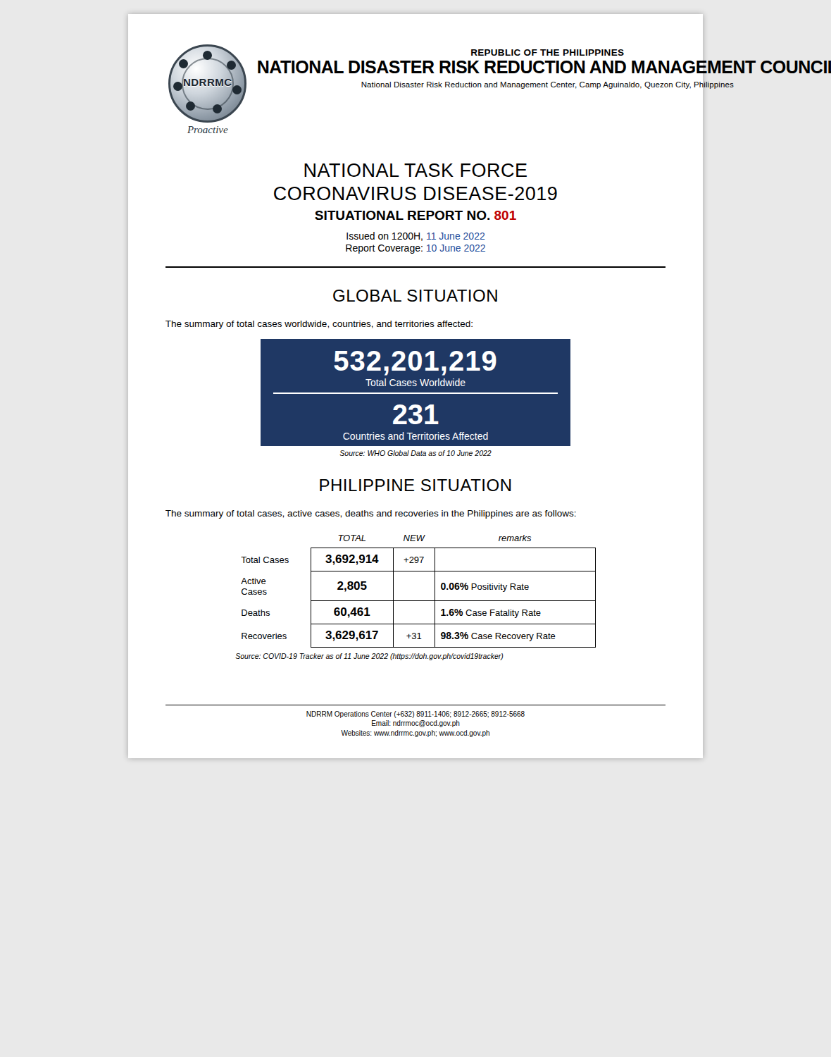NDRRMC
Proactive
REPUBLIC OF THE PHILIPPINES
NATIONAL DISASTER RISK REDUCTION AND MANAGEMENT COUNCIL
National Disaster Risk Reduction and Management Center, Camp Aguinaldo, Quezon City, Philippines
NATIONAL TASK FORCE
CORONAVIRUS DISEASE-2019
SITUATIONAL REPORT NO. 801
Issued on 1200H, 11 June 2022
Report Coverage: 10 June 2022
GLOBAL SITUATION
The summary of total cases worldwide, countries, and territories affected:
532,201,219
Total Cases Worldwide
231
Countries and Territories Affected
Source: WHO Global Data as of 10 June 2022
PHILIPPINE SITUATION
The summary of total cases, active cases, deaths and recoveries in the Philippines are as follows:
| | TOTAL | NEW | remarks |
| --- | --- | --- | --- |
| Total Cases | 3,692,914 | +297 | |
| Active Cases | 2,805 | | 0.06% Positivity Rate |
| Deaths | 60,461 | | 1.6% Case Fatality Rate |
| Recoveries | 3,629,617 | +31 | 98.3% Case Recovery Rate |
Source: COVID-19 Tracker as of 11 June 2022 (https://doh.gov.ph/covid19tracker)
NDRRM Operations Center (+632) 8911-1406; 8912-2665; 8912-5668
Email: ndrrmoc@ocd.gov.ph
Websites: www.ndrrmc.gov.ph; www.ocd.gov.ph